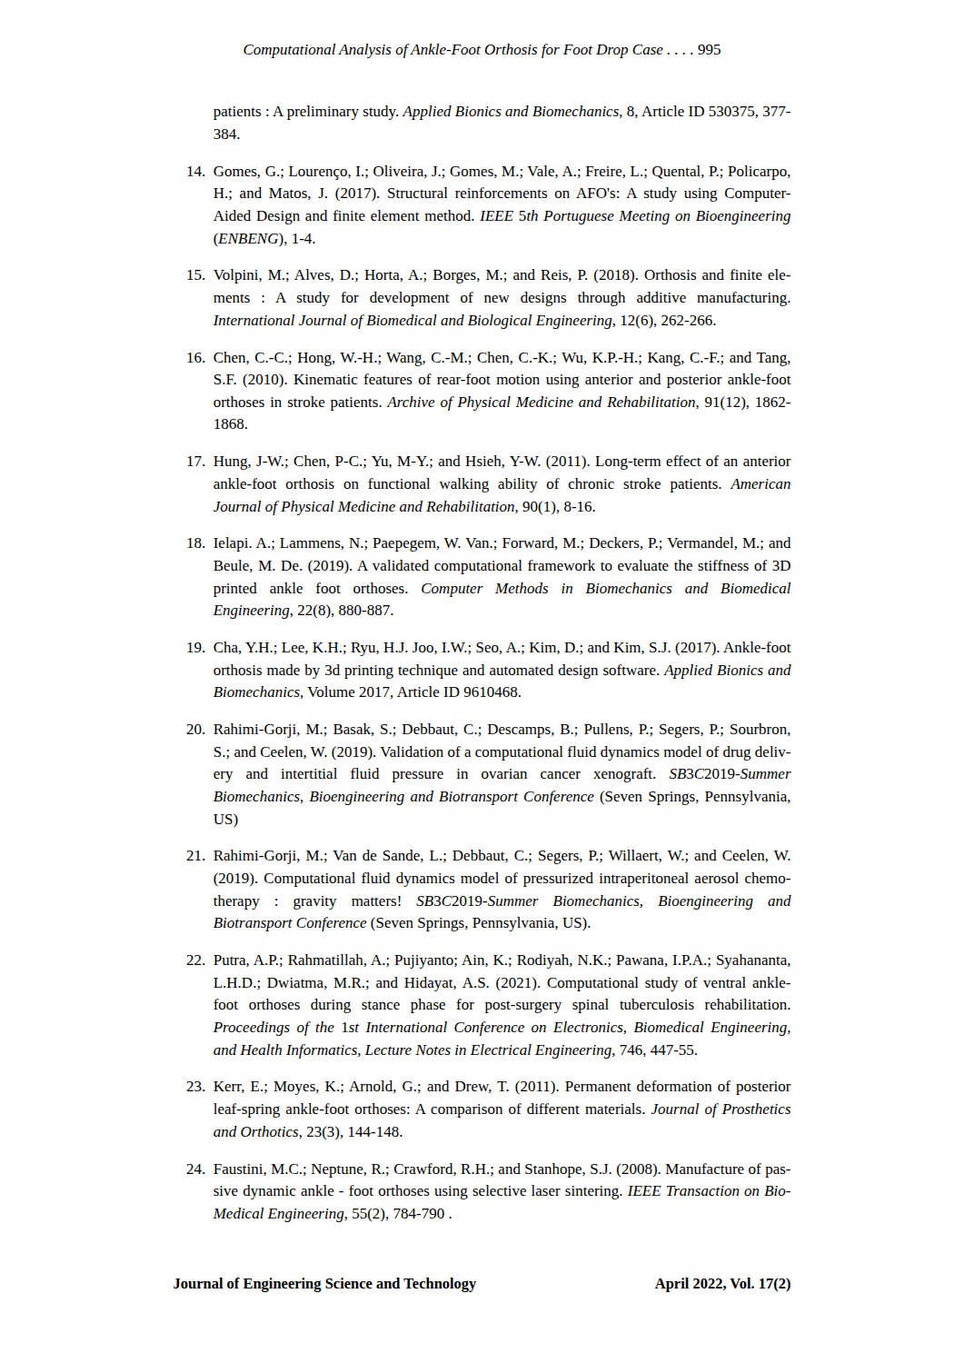Computational Analysis of Ankle-Foot Orthosis for Foot Drop Case . . . . 995
patients : A preliminary study. Applied Bionics and Biomechanics, 8, Article ID 530375, 377-384.
14. Gomes, G.; Lourenço, I.; Oliveira, J.; Gomes, M.; Vale, A.; Freire, L.; Quental, P.; Policarpo, H.; and Matos, J. (2017). Structural reinforcements on AFO's: A study using Computer-Aided Design and finite element method. IEEE 5th Portuguese Meeting on Bioengineering (ENBENG), 1-4.
15. Volpini, M.; Alves, D.; Horta, A.; Borges, M.; and Reis, P. (2018). Orthosis and finite elements : A study for development of new designs through additive manufacturing. International Journal of Biomedical and Biological Engineering, 12(6), 262-266.
16. Chen, C.-C.; Hong, W.-H.; Wang, C.-M.; Chen, C.-K.; Wu, K.P.-H.; Kang, C.-F.; and Tang, S.F. (2010). Kinematic features of rear-foot motion using anterior and posterior ankle-foot orthoses in stroke patients. Archive of Physical Medicine and Rehabilitation, 91(12), 1862-1868.
17. Hung, J-W.; Chen, P-C.; Yu, M-Y.; and Hsieh, Y-W. (2011). Long-term effect of an anterior ankle-foot orthosis on functional walking ability of chronic stroke patients. American Journal of Physical Medicine and Rehabilitation, 90(1), 8-16.
18. Ielapi. A.; Lammens, N.; Paepegem, W. Van.; Forward, M.; Deckers, P.; Vermandel, M.; and Beule, M. De. (2019). A validated computational framework to evaluate the stiffness of 3D printed ankle foot orthoses. Computer Methods in Biomechanics and Biomedical Engineering, 22(8), 880-887.
19. Cha, Y.H.; Lee, K.H.; Ryu, H.J. Joo, I.W.; Seo, A.; Kim, D.; and Kim, S.J. (2017). Ankle-foot orthosis made by 3d printing technique and automated design software. Applied Bionics and Biomechanics, Volume 2017, Article ID 9610468.
20. Rahimi-Gorji, M.; Basak, S.; Debbaut, C.; Descamps, B.; Pullens, P.; Segers, P.; Sourbron, S.; and Ceelen, W. (2019). Validation of a computational fluid dynamics model of drug delivery and intertitial fluid pressure in ovarian cancer xenograft. SB3C2019-Summer Biomechanics, Bioengineering and Biotransport Conference (Seven Springs, Pennsylvania, US)
21. Rahimi-Gorji, M.; Van de Sande, L.; Debbaut, C.; Segers, P.; Willaert, W.; and Ceelen, W. (2019). Computational fluid dynamics model of pressurized intraperitoneal aerosol chemotherapy : gravity matters! SB3C2019-Summer Biomechanics, Bioengineering and Biotransport Conference (Seven Springs, Pennsylvania, US).
22. Putra, A.P.; Rahmatillah, A.; Pujiyanto; Ain, K.; Rodiyah, N.K.; Pawana, I.P.A.; Syahananta, L.H.D.; Dwiatma, M.R.; and Hidayat, A.S. (2021). Computational study of ventral ankle-foot orthoses during stance phase for post-surgery spinal tuberculosis rehabilitation. Proceedings of the 1st International Conference on Electronics, Biomedical Engineering, and Health Informatics, Lecture Notes in Electrical Engineering, 746, 447-55.
23. Kerr, E.; Moyes, K.; Arnold, G.; and Drew, T. (2011). Permanent deformation of posterior leaf-spring ankle-foot orthoses: A comparison of different materials. Journal of Prosthetics and Orthotics, 23(3), 144-148.
24. Faustini, M.C.; Neptune, R.; Crawford, R.H.; and Stanhope, S.J. (2008). Manufacture of passive dynamic ankle - foot orthoses using selective laser sintering. IEEE Transaction on Bio-Medical Engineering, 55(2), 784-790 .
Journal of Engineering Science and Technology April 2022, Vol. 17(2)